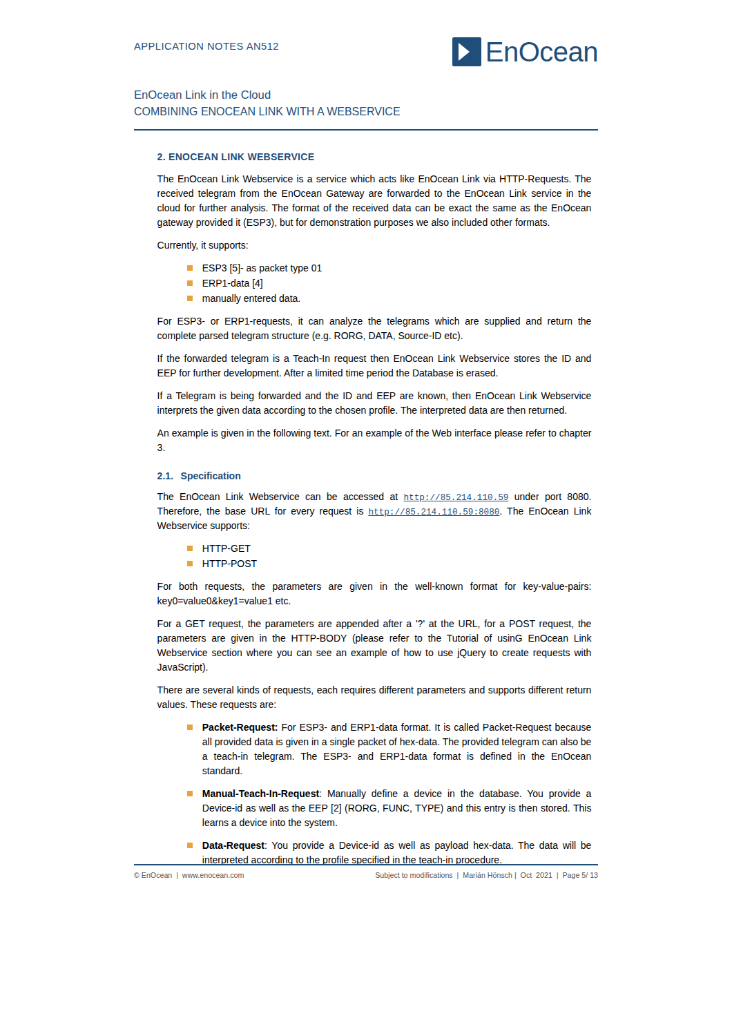APPLICATION NOTES AN512
EnOcean
EnOcean Link in the Cloud
COMBINING ENOCEAN LINK WITH A WEBSERVICE
2. ENOCEAN LINK WEBSERVICE
The EnOcean Link Webservice is a service which acts like EnOcean Link via HTTP-Requests. The received telegram from the EnOcean Gateway are forwarded to the EnOcean Link service in the cloud for further analysis. The format of the received data can be exact the same as the EnOcean gateway provided it (ESP3), but for demonstration purposes we also included other formats.
Currently, it supports:
ESP3 [5]- as packet type 01
ERP1-data [4]
manually entered data.
For ESP3- or ERP1-requests, it can analyze the telegrams which are supplied and return the complete parsed telegram structure (e.g. RORG, DATA, Source-ID etc).
If the forwarded telegram is a Teach-In request then EnOcean Link Webservice stores the ID and EEP for further development. After a limited time period the Database is erased.
If a Telegram is being forwarded and the ID and EEP are known, then EnOcean Link Webservice interprets the given data according to the chosen profile. The interpreted data are then returned.
An example is given in the following text. For an example of the Web interface please refer to chapter 3.
2.1. Specification
The EnOcean Link Webservice can be accessed at http://85.214.110.59 under port 8080. Therefore, the base URL for every request is http://85.214.110.59:8080. The EnOcean Link Webservice supports:
HTTP-GET
HTTP-POST
For both requests, the parameters are given in the well-known format for key-value-pairs: key0=value0&key1=value1 etc.
For a GET request, the parameters are appended after a '?' at the URL, for a POST request, the parameters are given in the HTTP-BODY (please refer to the Tutorial of usinG EnOcean Link Webservice section where you can see an example of how to use jQuery to create requests with JavaScript).
There are several kinds of requests, each requires different parameters and supports different return values. These requests are:
Packet-Request: For ESP3- and ERP1-data format. It is called Packet-Request because all provided data is given in a single packet of hex-data. The provided telegram can also be a teach-in telegram. The ESP3- and ERP1-data format is defined in the EnOcean standard.
Manual-Teach-In-Request: Manually define a device in the database. You provide a Device-id as well as the EEP [2] (RORG, FUNC, TYPE) and this entry is then stored. This learns a device into the system.
Data-Request: You provide a Device-id as well as payload hex-data. The data will be interpreted according to the profile specified in the teach-in procedure.
© EnOcean | www.enocean.com
Subject to modifications | Marián Hönsch | Oct 2021 | Page 5/ 13